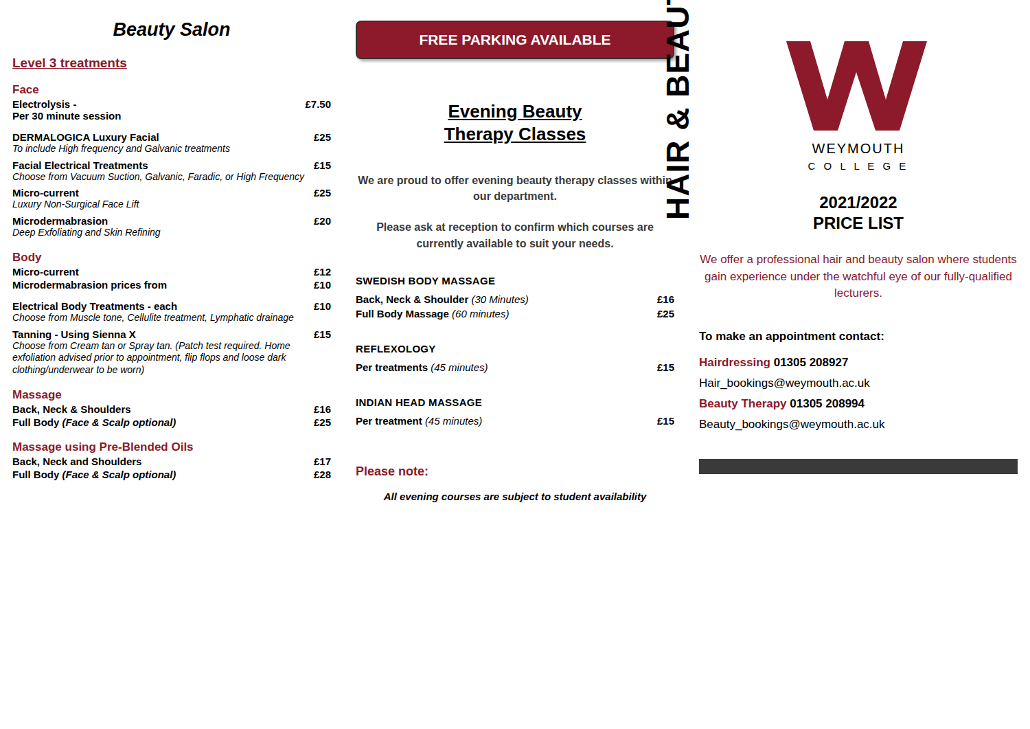Beauty Salon
Level 3 treatments
Face
Electrolysis -
Per 30 minute session£7.50
DERMALOGICA Luxury Facial£25
To include High frequency and Galvanic treatments
Facial Electrical Treatments£15
Choose from Vacuum Suction, Galvanic, Faradic, or High Frequency
Micro-current£25
Luxury Non-Surgical Face Lift
Microdermabrasion£20
Deep Exfoliating and Skin Refining
Body
Micro-current£12
Microdermabrasion prices from£10
Electrical Body Treatments - each£10
Choose from Muscle tone, Cellulite treatment, Lymphatic drainage
Tanning - Using Sienna X£15
Choose from Cream tan or Spray tan. (Patch test required. Home exfoliation advised prior to appointment, flip flops and loose dark clothing/underwear to be worn)
Massage
Back, Neck & Shoulders£16
Full Body (Face & Scalp optional)£25
Massage using Pre-Blended Oils
Back, Neck and Shoulders£17
Full Body (Face & Scalp optional)£28
FREE PARKING AVAILABLE
Evening Beauty
Therapy Classes
We are proud to offer evening beauty therapy classes within our department.
Please ask at reception to confirm which courses are currently available to suit your needs.
SWEDISH BODY MASSAGE
Back, Neck & Shoulder (30 Minutes)£16
Full Body Massage (60 minutes)£25
REFLEXOLOGY
Per treatments (45 minutes)£15
INDIAN HEAD MASSAGE
Per treatment (45 minutes)£15
Please note:
All evening courses are subject to student availability
HAIR & BEAUTY
WEYMOUTH
C O L L E G E
2021/2022
PRICE LIST
We offer a professional hair and beauty salon where students gain experience under the watchful eye of our fully-qualified lecturers.
To make an appointment contact:
Hairdressing 01305 208927
Hair_bookings@weymouth.ac.uk
Beauty Therapy 01305 208994
Beauty_bookings@weymouth.ac.uk